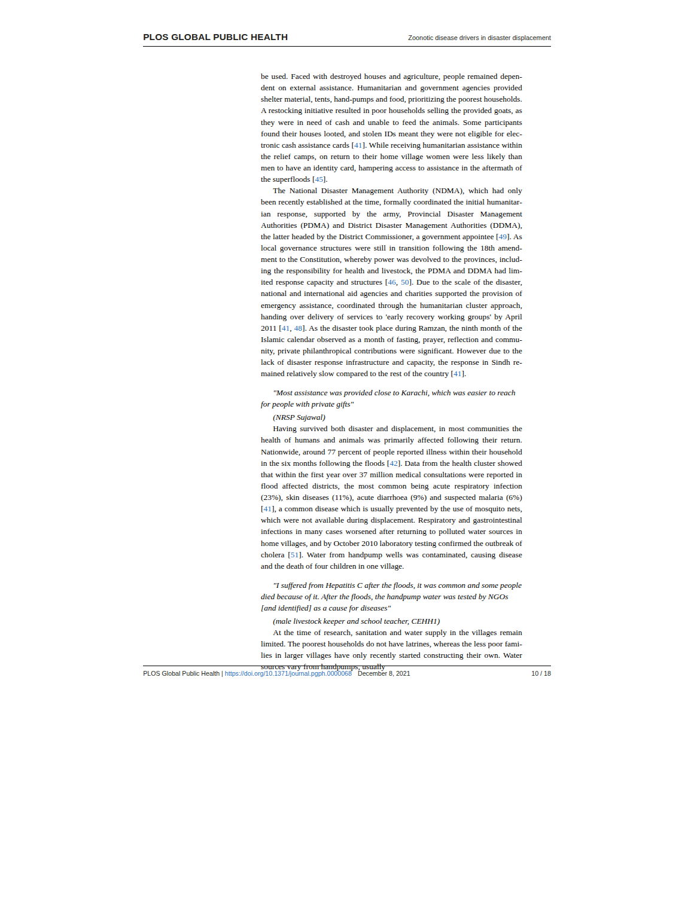PLOS GLOBAL PUBLIC HEALTH
Zoonotic disease drivers in disaster displacement
be used. Faced with destroyed houses and agriculture, people remained dependent on external assistance. Humanitarian and government agencies provided shelter material, tents, hand-pumps and food, prioritizing the poorest households. A restocking initiative resulted in poor households selling the provided goats, as they were in need of cash and unable to feed the animals. Some participants found their houses looted, and stolen IDs meant they were not eligible for electronic cash assistance cards [41]. While receiving humanitarian assistance within the relief camps, on return to their home village women were less likely than men to have an identity card, hampering access to assistance in the aftermath of the superfloods [45].
The National Disaster Management Authority (NDMA), which had only been recently established at the time, formally coordinated the initial humanitarian response, supported by the army, Provincial Disaster Management Authorities (PDMA) and District Disaster Management Authorities (DDMA), the latter headed by the District Commissioner, a government appointee [49]. As local governance structures were still in transition following the 18th amendment to the Constitution, whereby power was devolved to the provinces, including the responsibility for health and livestock, the PDMA and DDMA had limited response capacity and structures [46, 50]. Due to the scale of the disaster, national and international aid agencies and charities supported the provision of emergency assistance, coordinated through the humanitarian cluster approach, handing over delivery of services to 'early recovery working groups' by April 2011 [41, 48]. As the disaster took place during Ramzan, the ninth month of the Islamic calendar observed as a month of fasting, prayer, reflection and community, private philanthropical contributions were significant. However due to the lack of disaster response infrastructure and capacity, the response in Sindh remained relatively slow compared to the rest of the country [41].
"Most assistance was provided close to Karachi, which was easier to reach for people with private gifts"
(NRSP Sujawal)
Having survived both disaster and displacement, in most communities the health of humans and animals was primarily affected following their return. Nationwide, around 77 percent of people reported illness within their household in the six months following the floods [42]. Data from the health cluster showed that within the first year over 37 million medical consultations were reported in flood affected districts, the most common being acute respiratory infection (23%), skin diseases (11%), acute diarrhoea (9%) and suspected malaria (6%) [41], a common disease which is usually prevented by the use of mosquito nets, which were not available during displacement. Respiratory and gastrointestinal infections in many cases worsened after returning to polluted water sources in home villages, and by October 2010 laboratory testing confirmed the outbreak of cholera [51]. Water from handpump wells was contaminated, causing disease and the death of four children in one village.
"I suffered from Hepatitis C after the floods, it was common and some people died because of it. After the floods, the handpump water was tested by NGOs [and identified] as a cause for diseases"
(male livestock keeper and school teacher, CEHH1)
At the time of research, sanitation and water supply in the villages remain limited. The poorest households do not have latrines, whereas the less poor families in larger villages have only recently started constructing their own. Water sources vary from handpumps, usually
PLOS Global Public Health | https://doi.org/10.1371/journal.pgph.0000068 December 8, 2021
10 / 18